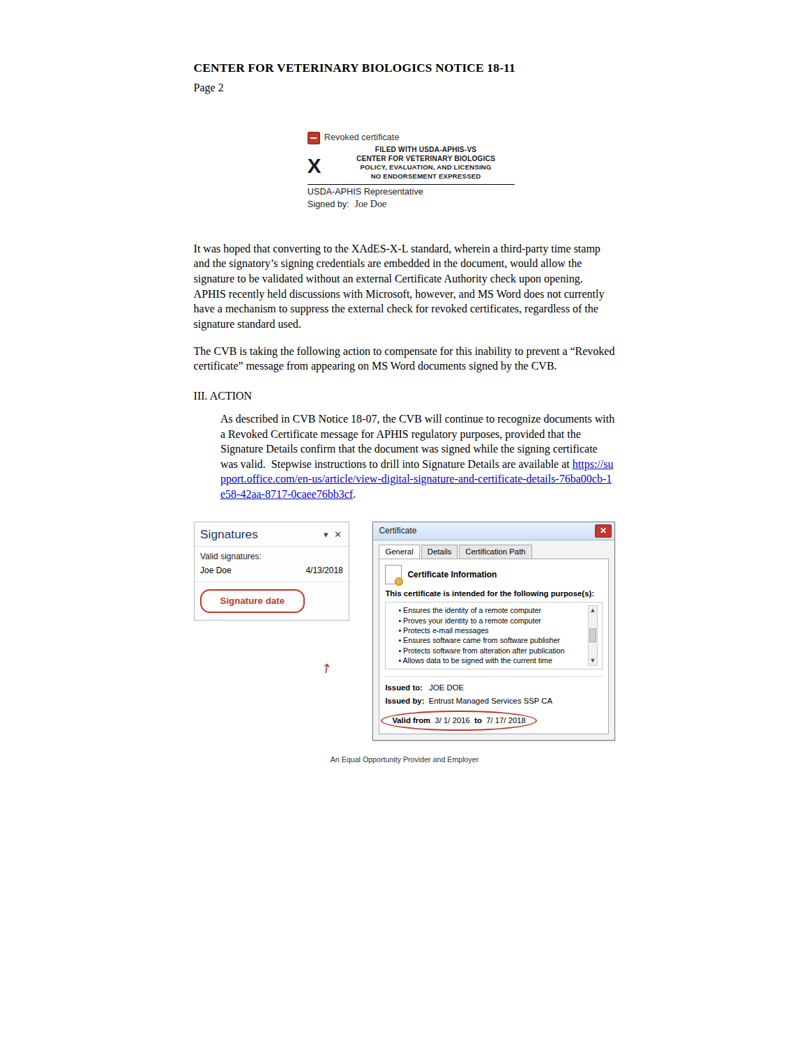CENTER FOR VETERINARY BIOLOGICS NOTICE 18-11
Page 2
Revoked certificate
X
FILED WITH USDA-APHIS-VS
CENTER FOR VETERINARY BIOLOGICS
POLICY, EVALUATION, AND LICENSING
NO ENDORSEMENT EXPRESSED
USDA-APHIS Representative
Signed by: Joe Doe
It was hoped that converting to the XAdES-X-L standard, wherein a third-party time stamp and the signatory’s signing credentials are embedded in the document, would allow the signature to be validated without an external Certificate Authority check upon opening. APHIS recently held discussions with Microsoft, however, and MS Word does not currently have a mechanism to suppress the external check for revoked certificates, regardless of the signature standard used.
The CVB is taking the following action to compensate for this inability to prevent a “Revoked certificate” message from appearing on MS Word documents signed by the CVB.
III. ACTION
As described in CVB Notice 18-07, the CVB will continue to recognize documents with a Revoked Certificate message for APHIS regulatory purposes, provided that the Signature Details confirm that the document was signed while the signing certificate was valid. Stepwise instructions to drill into Signature Details are available at https://support.office.com/en-us/article/view-digital-signature-and-certificate-details-76ba00cb-1e58-42aa-8717-0caee76bb3cf.
Signatures
▾ ✕
Valid signatures:
Joe Doe 4/13/2018
Signature date
↗
Certificate ✕
General
Details
Certification Path
Certificate Information
This certificate is intended for the following purpose(s):
Ensures the identity of a remote computer
Proves your identity to a remote computer
Protects e-mail messages
Ensures software came from software publisher
Protects software from alteration after publication
Allows data to be signed with the current time
▲
▼
Issued to: JOE DOE
Issued by: Entrust Managed Services SSP CA
Valid from 3/ 1/ 2016 to 7/ 17/ 2018
An Equal Opportunity Provider and Employer